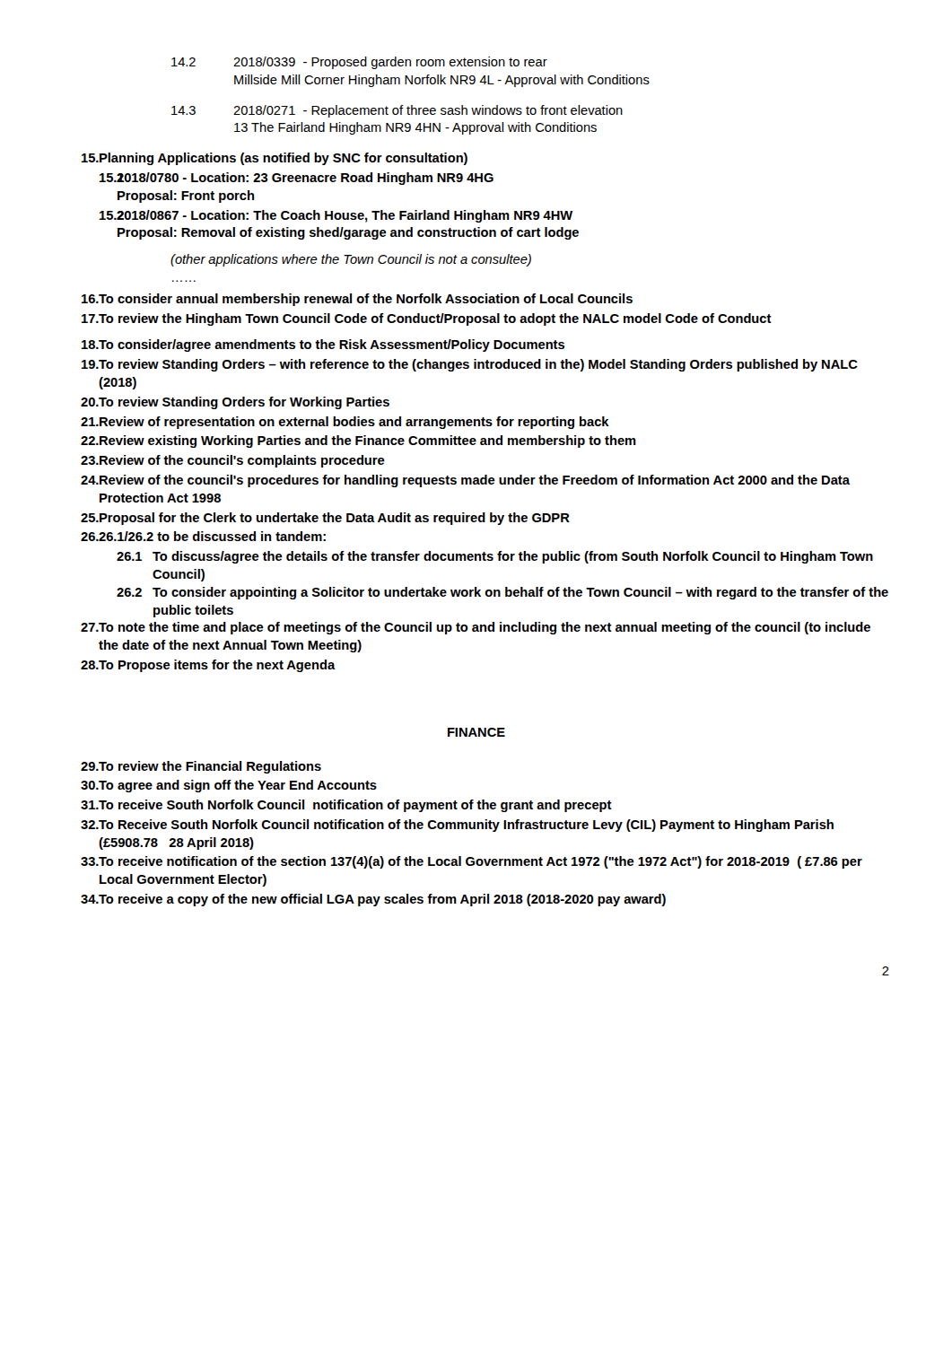14.22018/0339 - Proposed garden room extension to rear
Millside Mill Corner Hingham Norfolk NR9 4L - Approval with Conditions
14.32018/0271 - Replacement of three sash windows to front elevation
13 The Fairland Hingham NR9 4HN - Approval with Conditions
15.
Planning Applications (as notified by SNC for consultation)
15.1
2018/0780 - Location: 23 Greenacre Road Hingham NR9 4HG
Proposal: Front porch
15.2
2018/0867 - Location: The Coach House, The Fairland Hingham NR9 4HW
Proposal: Removal of existing shed/garage and construction of cart lodge
(other applications where the Town Council is not a consultee)
……
16.
To consider annual membership renewal of the Norfolk Association of Local Councils
17.
To review the Hingham Town Council Code of Conduct/Proposal to adopt the NALC model Code of Conduct
18.
To consider/agree amendments to the Risk Assessment/Policy Documents
19.
To review Standing Orders – with reference to the (changes introduced in the) Model Standing Orders published by NALC (2018)
20.
To review Standing Orders for Working Parties
21.
Review of representation on external bodies and arrangements for reporting back
22.
Review existing Working Parties and the Finance Committee and membership to them
23.
Review of the council's complaints procedure
24.
Review of the council's procedures for handling requests made under the Freedom of Information Act 2000 and the Data Protection Act 1998
25.
Proposal for the Clerk to undertake the Data Audit as required by the GDPR
26.
26.1/26.2 to be discussed in tandem:
26.1
To discuss/agree the details of the transfer documents for the public (from South Norfolk Council to Hingham Town Council)
26.2
To consider appointing a Solicitor to undertake work on behalf of the Town Council – with regard to the transfer of the public toilets
27.
To note the time and place of meetings of the Council up to and including the next annual meeting of the council (to include the date of the next Annual Town Meeting)
28.
To Propose items for the next Agenda
FINANCE
29.
To review the Financial Regulations
30.
To agree and sign off the Year End Accounts
31.
To receive South Norfolk Council notification of payment of the grant and precept
32.
To Receive South Norfolk Council notification of the Community Infrastructure Levy (CIL) Payment to Hingham Parish (£5908.78 28 April 2018)
33.
To receive notification of the section 137(4)(a) of the Local Government Act 1972 ("the 1972 Act") for 2018-2019 ( £7.86 per Local Government Elector)
34.
To receive a copy of the new official LGA pay scales from April 2018 (2018-2020 pay award)
2